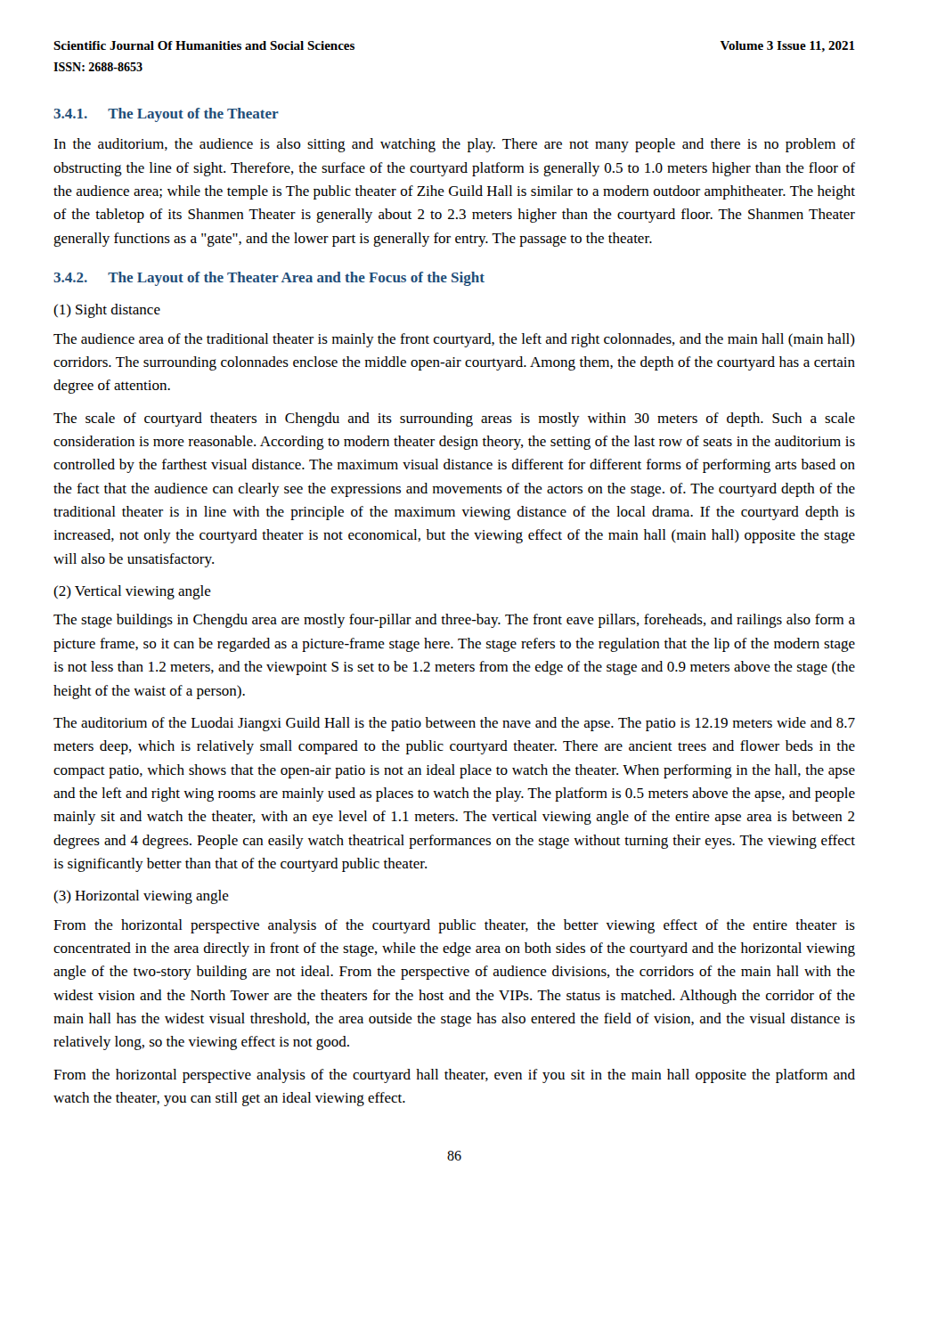Scientific Journal Of Humanities and Social Sciences
Volume 3 Issue 11, 2021
ISSN: 2688-8653
3.4.1. The Layout of the Theater
In the auditorium, the audience is also sitting and watching the play. There are not many people and there is no problem of obstructing the line of sight. Therefore, the surface of the courtyard platform is generally 0.5 to 1.0 meters higher than the floor of the audience area; while the temple is The public theater of Zihe Guild Hall is similar to a modern outdoor amphitheater. The height of the tabletop of its Shanmen Theater is generally about 2 to 2.3 meters higher than the courtyard floor. The Shanmen Theater generally functions as a "gate", and the lower part is generally for entry. The passage to the theater.
3.4.2. The Layout of the Theater Area and the Focus of the Sight
(1) Sight distance
The audience area of the traditional theater is mainly the front courtyard, the left and right colonnades, and the main hall (main hall) corridors. The surrounding colonnades enclose the middle open-air courtyard. Among them, the depth of the courtyard has a certain degree of attention.
The scale of courtyard theaters in Chengdu and its surrounding areas is mostly within 30 meters of depth. Such a scale consideration is more reasonable. According to modern theater design theory, the setting of the last row of seats in the auditorium is controlled by the farthest visual distance. The maximum visual distance is different for different forms of performing arts based on the fact that the audience can clearly see the expressions and movements of the actors on the stage. of. The courtyard depth of the traditional theater is in line with the principle of the maximum viewing distance of the local drama. If the courtyard depth is increased, not only the courtyard theater is not economical, but the viewing effect of the main hall (main hall) opposite the stage will also be unsatisfactory.
(2) Vertical viewing angle
The stage buildings in Chengdu area are mostly four-pillar and three-bay. The front eave pillars, foreheads, and railings also form a picture frame, so it can be regarded as a picture-frame stage here. The stage refers to the regulation that the lip of the modern stage is not less than 1.2 meters, and the viewpoint S is set to be 1.2 meters from the edge of the stage and 0.9 meters above the stage (the height of the waist of a person).
The auditorium of the Luodai Jiangxi Guild Hall is the patio between the nave and the apse. The patio is 12.19 meters wide and 8.7 meters deep, which is relatively small compared to the public courtyard theater. There are ancient trees and flower beds in the compact patio, which shows that the open-air patio is not an ideal place to watch the theater. When performing in the hall, the apse and the left and right wing rooms are mainly used as places to watch the play. The platform is 0.5 meters above the apse, and people mainly sit and watch the theater, with an eye level of 1.1 meters. The vertical viewing angle of the entire apse area is between 2 degrees and 4 degrees. People can easily watch theatrical performances on the stage without turning their eyes. The viewing effect is significantly better than that of the courtyard public theater.
(3) Horizontal viewing angle
From the horizontal perspective analysis of the courtyard public theater, the better viewing effect of the entire theater is concentrated in the area directly in front of the stage, while the edge area on both sides of the courtyard and the horizontal viewing angle of the two-story building are not ideal. From the perspective of audience divisions, the corridors of the main hall with the widest vision and the North Tower are the theaters for the host and the VIPs. The status is matched. Although the corridor of the main hall has the widest visual threshold, the area outside the stage has also entered the field of vision, and the visual distance is relatively long, so the viewing effect is not good.
From the horizontal perspective analysis of the courtyard hall theater, even if you sit in the main hall opposite the platform and watch the theater, you can still get an ideal viewing effect.
86